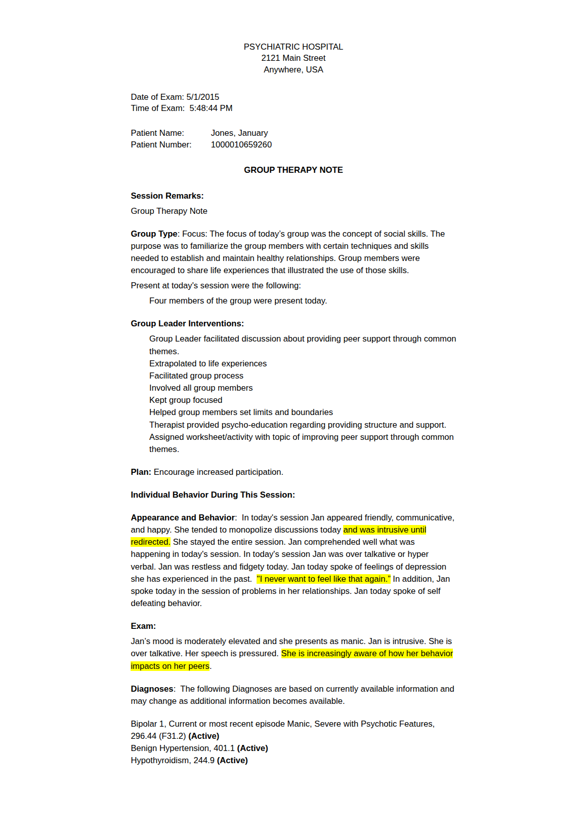PSYCHIATRIC HOSPITAL
2121 Main Street
Anywhere, USA
Date of Exam: 5/1/2015
Time of Exam: 5:48:44 PM
Patient Name: Jones, January
Patient Number: 1000010659260
GROUP THERAPY NOTE
Session Remarks:
Group Therapy Note
Group Type: Focus: The focus of today’s group was the concept of social skills. The purpose was to familiarize the group members with certain techniques and skills needed to establish and maintain healthy relationships. Group members were encouraged to share life experiences that illustrated the use of those skills.
Present at today's session were the following:
Four members of the group were present today.
Group Leader Interventions:
Group Leader facilitated discussion about providing peer support through common themes.
Extrapolated to life experiences
Facilitated group process
Involved all group members
Kept group focused
Helped group members set limits and boundaries
Therapist provided psycho-education regarding providing structure and support.
Assigned worksheet/activity with topic of improving peer support through common themes.
Plan: Encourage increased participation.
Individual Behavior During This Session:
Appearance and Behavior: In today's session Jan appeared friendly, communicative, and happy. She tended to monopolize discussions today and was intrusive until redirected. She stayed the entire session. Jan comprehended well what was happening in today's session. In today's session Jan was over talkative or hyper verbal. Jan was restless and fidgety today. Jan today spoke of feelings of depression she has experienced in the past. "I never want to feel like that again.” In addition, Jan spoke today in the session of problems in her relationships. Jan today spoke of self defeating behavior.
Exam:
Jan’s mood is moderately elevated and she presents as manic. Jan is intrusive. She is over talkative. Her speech is pressured. She is increasingly aware of how her behavior impacts on her peers.
Diagnoses: The following Diagnoses are based on currently available information and may change as additional information becomes available.
Bipolar 1, Current or most recent episode Manic, Severe with Psychotic Features, 296.44 (F31.2) (Active)
Benign Hypertension, 401.1 (Active)
Hypothyroidism, 244.9 (Active)